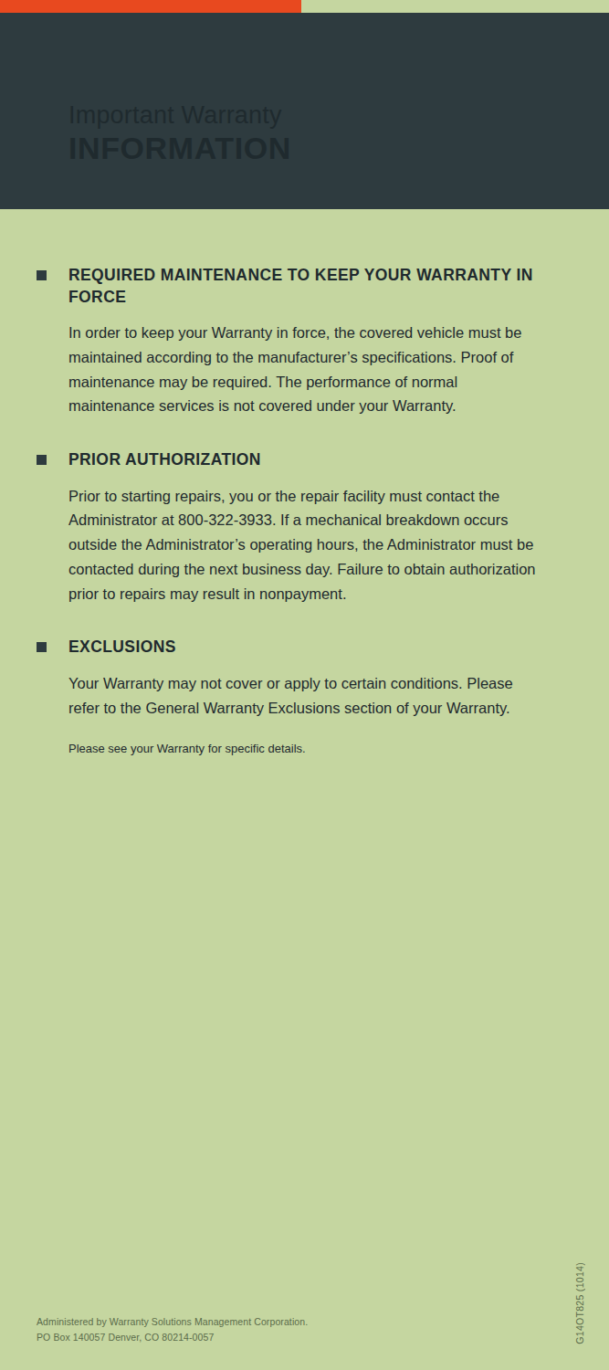Important Warranty
INFORMATION
REQUIRED MAINTENANCE TO KEEP YOUR WARRANTY IN FORCE
In order to keep your Warranty in force, the covered vehicle must be maintained according to the manufacturer’s specifications. Proof of maintenance may be required. The performance of normal maintenance services is not covered under your Warranty.
PRIOR AUTHORIZATION
Prior to starting repairs, you or the repair facility must contact the Administrator at 800-322-3933. If a mechanical breakdown occurs outside the Administrator’s operating hours, the Administrator must be contacted during the next business day. Failure to obtain authorization prior to repairs may result in nonpayment.
EXCLUSIONS
Your Warranty may not cover or apply to certain conditions. Please refer to the General Warranty Exclusions section of your Warranty.
Please see your Warranty for specific details.
Administered by Warranty Solutions Management Corporation.
PO Box 140057 Denver, CO 80214-0057
G14OT825 (1014)